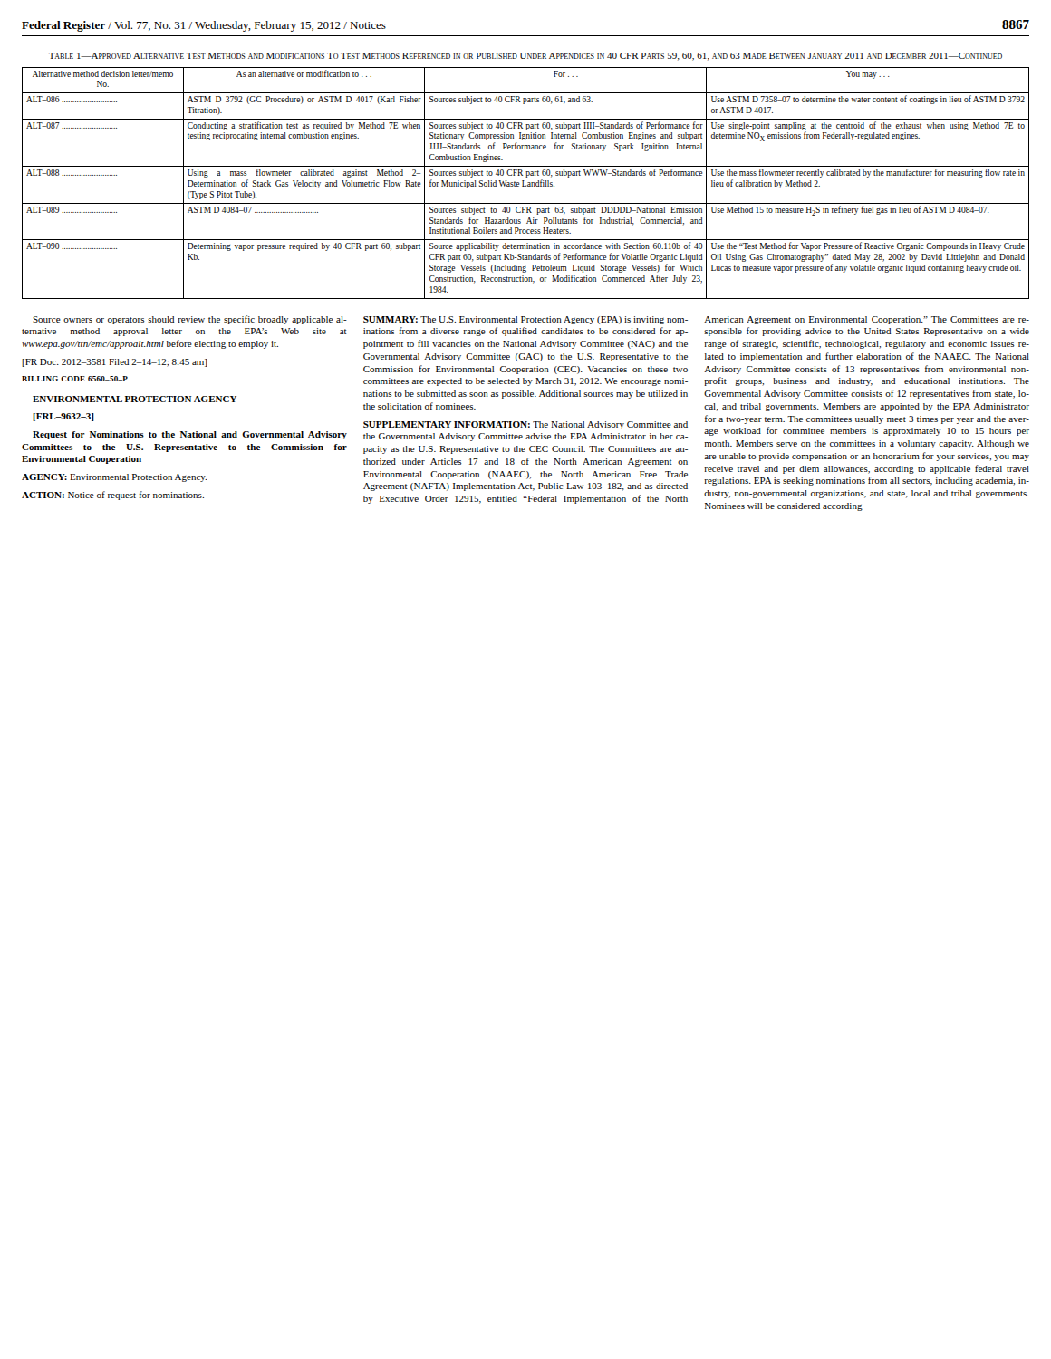Federal Register / Vol. 77, No. 31 / Wednesday, February 15, 2012 / Notices
8867
Table 1—Approved Alternative Test Methods and Modifications To Test Methods Referenced in or Published Under Appendices in 40 CFR Parts 59, 60, 61, and 63 Made Between January 2011 and December 2011—Continued
| Alternative method decision letter/memo No. | As an alternative or modification to . . . | For . . . | You may . . . |
| --- | --- | --- | --- |
| ALT–086 .......................... | ASTM D 3792 (GC Procedure) or ASTM D 4017 (Karl Fisher Titration). | Sources subject to 40 CFR parts 60, 61, and 63. | Use ASTM D 7358–07 to determine the water content of coatings in lieu of ASTM D 3792 or ASTM D 4017. |
| ALT–087 .......................... | Conducting a stratification test as required by Method 7E when testing reciprocating internal combustion engines. | Sources subject to 40 CFR part 60, subpart IIII–Standards of Performance for Stationary Compression Ignition Internal Combustion Engines and subpart JJJJ–Standards of Performance for Stationary Spark Ignition Internal Combustion Engines. | Use single-point sampling at the centroid of the exhaust when using Method 7E to determine NO X emissions from Federally-regulated engines. |
| ALT–088 .......................... | Using a mass flowmeter calibrated against Method 2–Determination of Stack Gas Velocity and Volumetric Flow Rate (Type S Pitot Tube). | Sources subject to 40 CFR part 60, subpart WWW–Standards of Performance for Municipal Solid Waste Landfills. | Use the mass flowmeter recently calibrated by the manufacturer for measuring flow rate in lieu of calibration by Method 2. |
| ALT–089 .......................... | ASTM D 4084–07 .............................. | Sources subject to 40 CFR part 63, subpart DDDDD–National Emission Standards for Hazardous Air Pollutants for Industrial, Commercial, and Institutional Boilers and Process Heaters. | Use Method 15 to measure H 2 S in refinery fuel gas in lieu of ASTM D 4084–07. |
| ALT–090 .......................... | Determining vapor pressure required by 40 CFR part 60, subpart Kb. | Source applicability determination in accordance with Section 60.110b of 40 CFR part 60, subpart Kb-Standards of Performance for Volatile Organic Liquid Storage Vessels (Including Petroleum Liquid Storage Vessels) for Which Construction, Reconstruction, or Modification Commenced After July 23, 1984. | Use the “Test Method for Vapor Pressure of Reactive Organic Compounds in Heavy Crude Oil Using Gas Chromatography” dated May 28, 2002 by David Littlejohn and Donald Lucas to measure vapor pressure of any volatile organic liquid containing heavy crude oil. |
Source owners or operators should review the specific broadly applicable alternative method approval letter on the EPA’s Web site at www.epa.gov/ttn/emc/approalt.html before electing to employ it.
[FR Doc. 2012–3581 Filed 2–14–12; 8:45 am]
BILLING CODE 6560–50–P
ENVIRONMENTAL PROTECTION AGENCY
[FRL–9632–3]
Request for Nominations to the National and Governmental Advisory Committees to the U.S. Representative to the Commission for Environmental Cooperation
AGENCY: Environmental Protection Agency.
ACTION: Notice of request for nominations.
SUMMARY: The U.S. Environmental Protection Agency (EPA) is inviting nominations from a diverse range of qualified candidates to be considered for appointment to fill vacancies on the National Advisory Committee (NAC) and the Governmental Advisory Committee (GAC) to the U.S. Representative to the Commission for Environmental Cooperation (CEC). Vacancies on these two committees are expected to be selected by March 31, 2012. We encourage nominations to be submitted as soon as possible. Additional sources may be utilized in the solicitation of nominees.
SUPPLEMENTARY INFORMATION: The National Advisory Committee and the Governmental Advisory Committee advise the EPA Administrator in her capacity as the U.S. Representative to the CEC Council. The Committees are authorized under Articles 17 and 18 of the North American Agreement on Environmental Cooperation (NAAEC), the North American Free Trade Agreement (NAFTA) Implementation Act, Public Law 103–182, and as directed by Executive Order 12915, entitled “Federal Implementation of the North American Agreement on Environmental Cooperation.” The Committees are responsible for providing advice to the United States Representative on a wide range of strategic, scientific, technological, regulatory and economic issues related to implementation and further elaboration of the NAAEC. The National Advisory Committee consists of 13 representatives from environmental non-profit groups, business and industry, and educational institutions. The Governmental Advisory Committee consists of 12 representatives from state, local, and tribal governments. Members are appointed by the EPA Administrator for a two-year term. The committees usually meet 3 times per year and the average workload for committee members is approximately 10 to 15 hours per month. Members serve on the committees in a voluntary capacity. Although we are unable to provide compensation or an honorarium for your services, you may receive travel and per diem allowances, according to applicable federal travel regulations. EPA is seeking nominations from all sectors, including academia, industry, non-governmental organizations, and state, local and tribal governments. Nominees will be considered according